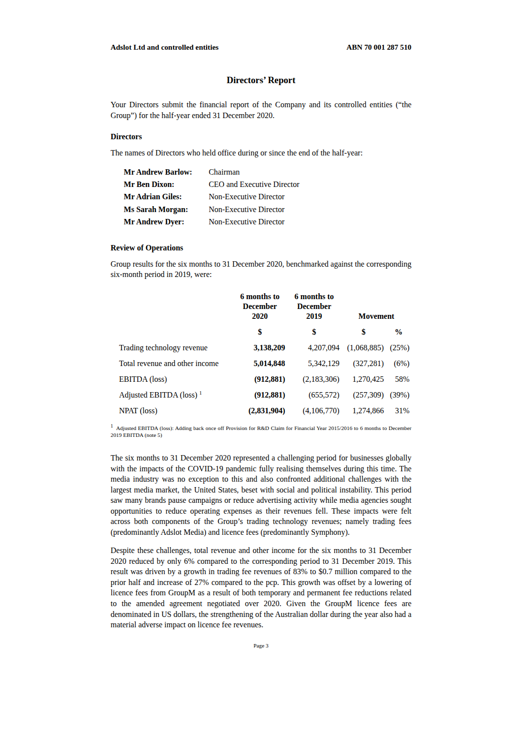Adslot Ltd and controlled entities ABN 70 001 287 510
Directors’ Report
Your Directors submit the financial report of the Company and its controlled entities (“the Group”) for the half-year ended 31 December 2020.
Directors
The names of Directors who held office during or since the end of the half-year:
| Mr Andrew Barlow: | Chairman |
| Mr Ben Dixon: | CEO and Executive Director |
| Mr Adrian Giles: | Non-Executive Director |
| Ms Sarah Morgan: | Non-Executive Director |
| Mr Andrew Dyer: | Non-Executive Director |
Review of Operations
Group results for the six months to 31 December 2020, benchmarked against the corresponding six-month period in 2019, were:
| | 6 months to December 2020 | 6 months to December 2019 | Movement |
| --- | --- | --- | --- |
| | $ | $ | $ | % |
| Trading technology revenue | 3,138,209 | 4,207,094 | (1,068,885) | (25%) |
| Total revenue and other income | 5,014,848 | 5,342,129 | (327,281) | (6%) |
| EBITDA (loss) | (912,881) | (2,183,306) | 1,270,425 | 58% |
| Adjusted EBITDA (loss) 1 | (912,881) | (655,572) | (257,309) | (39%) |
| NPAT (loss) | (2,831,904) | (4,106,770) | 1,274,866 | 31% |
1 Adjusted EBITDA (loss): Adding back once off Provision for R&D Claim for Financial Year 2015/2016 to 6 months to December 2019 EBITDA (note 5)
The six months to 31 December 2020 represented a challenging period for businesses globally with the impacts of the COVID-19 pandemic fully realising themselves during this time. The media industry was no exception to this and also confronted additional challenges with the largest media market, the United States, beset with social and political instability. This period saw many brands pause campaigns or reduce advertising activity while media agencies sought opportunities to reduce operating expenses as their revenues fell. These impacts were felt across both components of the Group’s trading technology revenues; namely trading fees (predominantly Adslot Media) and licence fees (predominantly Symphony).
Despite these challenges, total revenue and other income for the six months to 31 December 2020 reduced by only 6% compared to the corresponding period to 31 December 2019. This result was driven by a growth in trading fee revenues of 83% to $0.7 million compared to the prior half and increase of 27% compared to the pcp. This growth was offset by a lowering of licence fees from GroupM as a result of both temporary and permanent fee reductions related to the amended agreement negotiated over 2020. Given the GroupM licence fees are denominated in US dollars, the strengthening of the Australian dollar during the year also had a material adverse impact on licence fee revenues.
Page 3